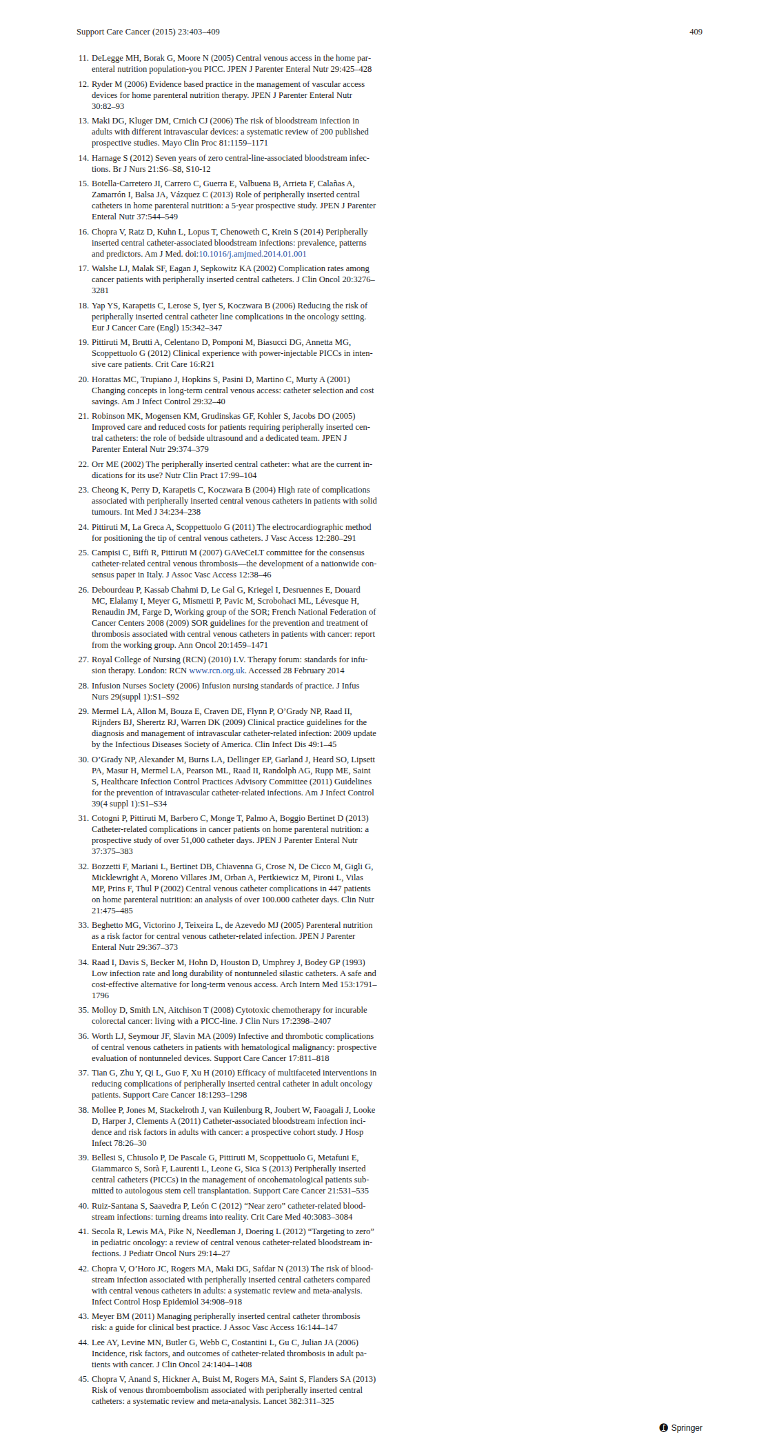Support Care Cancer (2015) 23:403–409 409
11. DeLegge MH, Borak G, Moore N (2005) Central venous access in the home parenteral nutrition population-you PICC. JPEN J Parenter Enteral Nutr 29:425–428
12. Ryder M (2006) Evidence based practice in the management of vascular access devices for home parenteral nutrition therapy. JPEN J Parenter Enteral Nutr 30:82–93
13. Maki DG, Kluger DM, Crnich CJ (2006) The risk of bloodstream infection in adults with different intravascular devices: a systematic review of 200 published prospective studies. Mayo Clin Proc 81:1159–1171
14. Harnage S (2012) Seven years of zero central-line-associated bloodstream infections. Br J Nurs 21:S6–S8, S10-12
15. Botella-Carretero JI, Carrero C, Guerra E, Valbuena B, Arrieta F, Calañas A, Zamarrón I, Balsa JA, Vázquez C (2013) Role of peripherally inserted central catheters in home parenteral nutrition: a 5-year prospective study. JPEN J Parenter Enteral Nutr 37:544–549
16. Chopra V, Ratz D, Kuhn L, Lopus T, Chenoweth C, Krein S (2014) Peripherally inserted central catheter-associated bloodstream infections: prevalence, patterns and predictors. Am J Med. doi:10.1016/j.amjmed.2014.01.001
17. Walshe LJ, Malak SF, Eagan J, Sepkowitz KA (2002) Complication rates among cancer patients with peripherally inserted central catheters. J Clin Oncol 20:3276–3281
18. Yap YS, Karapetis C, Lerose S, Iyer S, Koczwara B (2006) Reducing the risk of peripherally inserted central catheter line complications in the oncology setting. Eur J Cancer Care (Engl) 15:342–347
19. Pittiruti M, Brutti A, Celentano D, Pomponi M, Biasucci DG, Annetta MG, Scoppettuolo G (2012) Clinical experience with power-injectable PICCs in intensive care patients. Crit Care 16:R21
20. Horattas MC, Trupiano J, Hopkins S, Pasini D, Martino C, Murty A (2001) Changing concepts in long-term central venous access: catheter selection and cost savings. Am J Infect Control 29:32–40
21. Robinson MK, Mogensen KM, Grudinskas GF, Kohler S, Jacobs DO (2005) Improved care and reduced costs for patients requiring peripherally inserted central catheters: the role of bedside ultrasound and a dedicated team. JPEN J Parenter Enteral Nutr 29:374–379
22. Orr ME (2002) The peripherally inserted central catheter: what are the current indications for its use? Nutr Clin Pract 17:99–104
23. Cheong K, Perry D, Karapetis C, Koczwara B (2004) High rate of complications associated with peripherally inserted central venous catheters in patients with solid tumours. Int Med J 34:234–238
24. Pittiruti M, La Greca A, Scoppettuolo G (2011) The electrocardiographic method for positioning the tip of central venous catheters. J Vasc Access 12:280–291
25. Campisi C, Biffi R, Pittiruti M (2007) GAVeCeLT committee for the consensus catheter-related central venous thrombosis—the development of a nationwide consensus paper in Italy. J Assoc Vasc Access 12:38–46
26. Debourdeau P, Kassab Chahmi D, Le Gal G, Kriegel I, Desruennes E, Douard MC, Elalamy I, Meyer G, Mismetti P, Pavic M, Scrobohaci ML, Lévesque H, Renaudin JM, Farge D, Working group of the SOR; French National Federation of Cancer Centers 2008 (2009) SOR guidelines for the prevention and treatment of thrombosis associated with central venous catheters in patients with cancer: report from the working group. Ann Oncol 20:1459–1471
27. Royal College of Nursing (RCN) (2010) I.V. Therapy forum: standards for infusion therapy. London: RCN www.rcn.org.uk. Accessed 28 February 2014
28. Infusion Nurses Society (2006) Infusion nursing standards of practice. J Infus Nurs 29(suppl 1):S1–S92
29. Mermel LA, Allon M, Bouza E, Craven DE, Flynn P, O’Grady NP, Raad II, Rijnders BJ, Sherertz RJ, Warren DK (2009) Clinical practice guidelines for the diagnosis and management of intravascular catheter-related infection: 2009 update by the Infectious Diseases Society of America. Clin Infect Dis 49:1–45
30. O’Grady NP, Alexander M, Burns LA, Dellinger EP, Garland J, Heard SO, Lipsett PA, Masur H, Mermel LA, Pearson ML, Raad II, Randolph AG, Rupp ME, Saint S, Healthcare Infection Control Practices Advisory Committee (2011) Guidelines for the prevention of intravascular catheter-related infections. Am J Infect Control 39(4 suppl 1):S1–S34
31. Cotogni P, Pittiruti M, Barbero C, Monge T, Palmo A, Boggio Bertinet D (2013) Catheter-related complications in cancer patients on home parenteral nutrition: a prospective study of over 51,000 catheter days. JPEN J Parenter Enteral Nutr 37:375–383
32. Bozzetti F, Mariani L, Bertinet DB, Chiavenna G, Crose N, De Cicco M, Gigli G, Micklewright A, Moreno Villares JM, Orban A, Pertkiewicz M, Pironi L, Vilas MP, Prins F, Thul P (2002) Central venous catheter complications in 447 patients on home parenteral nutrition: an analysis of over 100.000 catheter days. Clin Nutr 21:475–485
33. Beghetto MG, Victorino J, Teixeira L, de Azevedo MJ (2005) Parenteral nutrition as a risk factor for central venous catheter-related infection. JPEN J Parenter Enteral Nutr 29:367–373
34. Raad I, Davis S, Becker M, Hohn D, Houston D, Umphrey J, Bodey GP (1993) Low infection rate and long durability of nontunneled silastic catheters. A safe and cost-effective alternative for long-term venous access. Arch Intern Med 153:1791–1796
35. Molloy D, Smith LN, Aitchison T (2008) Cytotoxic chemotherapy for incurable colorectal cancer: living with a PICC-line. J Clin Nurs 17:2398–2407
36. Worth LJ, Seymour JF, Slavin MA (2009) Infective and thrombotic complications of central venous catheters in patients with hematological malignancy: prospective evaluation of nontunneled devices. Support Care Cancer 17:811–818
37. Tian G, Zhu Y, Qi L, Guo F, Xu H (2010) Efficacy of multifaceted interventions in reducing complications of peripherally inserted central catheter in adult oncology patients. Support Care Cancer 18:1293–1298
38. Mollee P, Jones M, Stackelroth J, van Kuilenburg R, Joubert W, Faoagali J, Looke D, Harper J, Clements A (2011) Catheter-associated bloodstream infection incidence and risk factors in adults with cancer: a prospective cohort study. J Hosp Infect 78:26–30
39. Bellesi S, Chiusolo P, De Pascale G, Pittiruti M, Scoppettuolo G, Metafuni E, Giammarco S, Sorà F, Laurenti L, Leone G, Sica S (2013) Peripherally inserted central catheters (PICCs) in the management of oncohematological patients submitted to autologous stem cell transplantation. Support Care Cancer 21:531–535
40. Ruiz-Santana S, Saavedra P, León C (2012) “Near zero” catheter-related bloodstream infections: turning dreams into reality. Crit Care Med 40:3083–3084
41. Secola R, Lewis MA, Pike N, Needleman J, Doering L (2012) “Targeting to zero” in pediatric oncology: a review of central venous catheter-related bloodstream infections. J Pediatr Oncol Nurs 29:14–27
42. Chopra V, O’Horo JC, Rogers MA, Maki DG, Safdar N (2013) The risk of bloodstream infection associated with peripherally inserted central catheters compared with central venous catheters in adults: a systematic review and meta-analysis. Infect Control Hosp Epidemiol 34:908–918
43. Meyer BM (2011) Managing peripherally inserted central catheter thrombosis risk: a guide for clinical best practice. J Assoc Vasc Access 16:144–147
44. Lee AY, Levine MN, Butler G, Webb C, Costantini L, Gu C, Julian JA (2006) Incidence, risk factors, and outcomes of catheter-related thrombosis in adult patients with cancer. J Clin Oncol 24:1404–1408
45. Chopra V, Anand S, Hickner A, Buist M, Rogers MA, Saint S, Flanders SA (2013) Risk of venous thromboembolism associated with peripherally inserted central catheters: a systematic review and meta-analysis. Lancet 382:311–325
➊ Springer